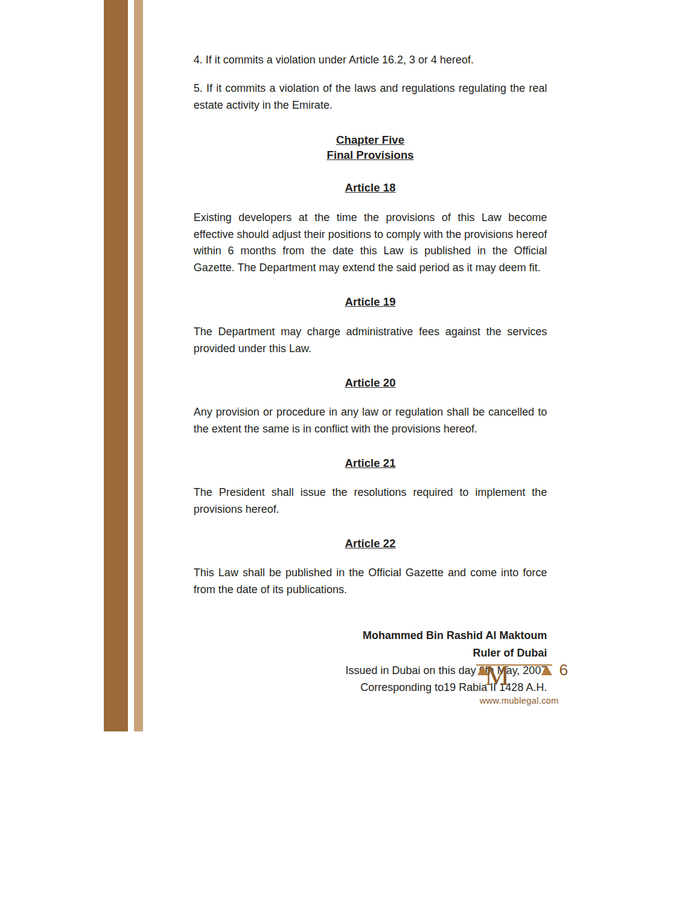4. If it commits a violation under Article 16.2, 3 or 4 hereof.
5. If it commits a violation of the laws and regulations regulating the real estate activity in the Emirate.
Chapter Five Final Provisions
Article 18
Existing developers at the time the provisions of this Law become effective should adjust their positions to comply with the provisions hereof within 6 months from the date this Law is published in the Official Gazette. The Department may extend the said period as it may deem fit.
Article 19
The Department may charge administrative fees against the services provided under this Law.
Article 20
Any provision or procedure in any law or regulation shall be cancelled to the extent the same is in conflict with the provisions hereof.
Article 21
The President shall issue the resolutions required to implement the provisions hereof.
Article 22
This Law shall be published in the Official Gazette and come into force from the date of its publications.
Mohammed Bin Rashid Al Maktoum
Ruler of Dubai
Issued in Dubai on this day 6th May, 2007
Corresponding to19 Rabia II 1428 A.H.
M
6
www.mublegal.com